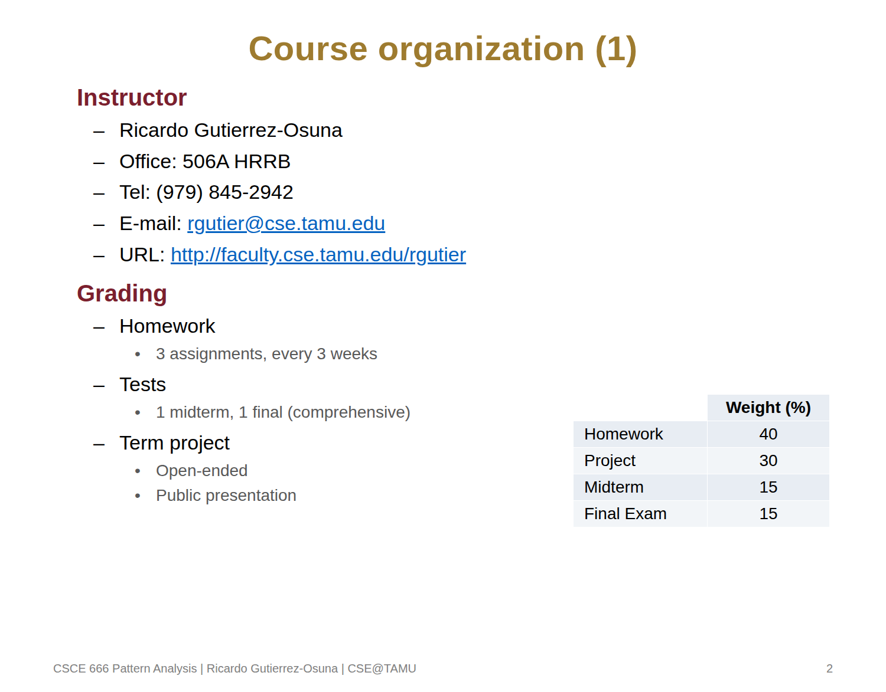Course organization (1)
Instructor
Ricardo Gutierrez-Osuna
Office: 506A HRRB
Tel: (979) 845-2942
E-mail: rgutier@cse.tamu.edu
URL: http://faculty.cse.tamu.edu/rgutier
Grading
Homework
3 assignments, every 3 weeks
Tests
1 midterm, 1 final (comprehensive)
Term project
Open-ended
Public presentation
| | Weight (%) |
| --- | --- |
| Homework | 40 |
| Project | 30 |
| Midterm | 15 |
| Final Exam | 15 |
CSCE 666 Pattern Analysis | Ricardo Gutierrez-Osuna | CSE@TAMU 2